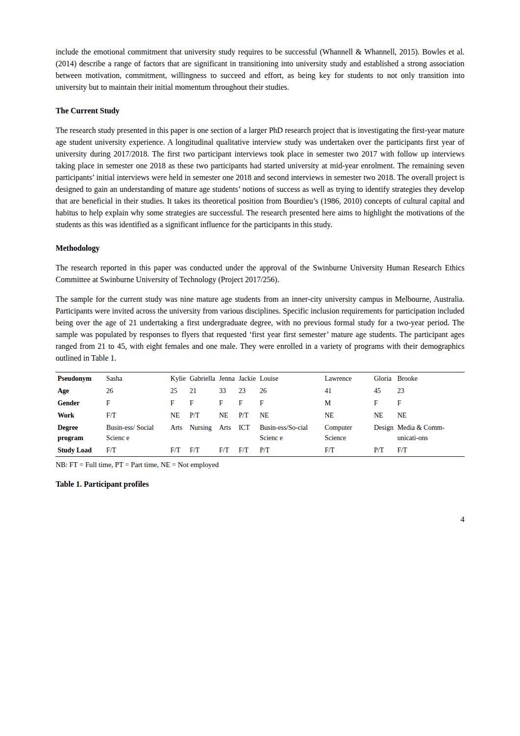include the emotional commitment that university study requires to be successful (Whannell & Whannell, 2015). Bowles et al. (2014) describe a range of factors that are significant in transitioning into university study and established a strong association between motivation, commitment, willingness to succeed and effort, as being key for students to not only transition into university but to maintain their initial momentum throughout their studies.
The Current Study
The research study presented in this paper is one section of a larger PhD research project that is investigating the first-year mature age student university experience. A longitudinal qualitative interview study was undertaken over the participants first year of university during 2017/2018. The first two participant interviews took place in semester two 2017 with follow up interviews taking place in semester one 2018 as these two participants had started university at mid-year enrolment. The remaining seven participants’ initial interviews were held in semester one 2018 and second interviews in semester two 2018. The overall project is designed to gain an understanding of mature age students’ notions of success as well as trying to identify strategies they develop that are beneficial in their studies. It takes its theoretical position from Bourdieu’s (1986, 2010) concepts of cultural capital and habitus to help explain why some strategies are successful. The research presented here aims to highlight the motivations of the students as this was identified as a significant influence for the participants in this study.
Methodology
The research reported in this paper was conducted under the approval of the Swinburne University Human Research Ethics Committee at Swinburne University of Technology (Project 2017/256).
The sample for the current study was nine mature age students from an inner-city university campus in Melbourne, Australia. Participants were invited across the university from various disciplines. Specific inclusion requirements for participation included being over the age of 21 undertaking a first undergraduate degree, with no previous formal study for a two-year period. The sample was populated by responses to flyers that requested ‘first year first semester’ mature age students. The participant ages ranged from 21 to 45, with eight females and one male. They were enrolled in a variety of programs with their demographics outlined in Table 1.
| Pseudonym | Sasha | Kylie | Gabriella | Jenna | Jackie | Louise | Lawrence | Gloria | Brooke |
| Age | 26 | 25 | 21 | 33 | 23 | 26 | 41 | 45 | 23 |
| Gender | F | F | F | F | F | F | M | F | F |
| Work | F/T | NE | P/T | NE | P/T | NE | NE | NE | NE |
| Degree program | Busin-ess/ Social Scienc e | Arts | Nursing | Arts | ICT | Busin-ess/So-cial Scienc e | Computer Science | Design | Media & Comm-unicati-ons |
| Study Load | F/T | F/T | F/T | F/T | F/T | P/T | F/T | P/T | F/T |
NB: FT = Full time, PT = Part time, NE = Not employed
Table 1. Participant profiles
4